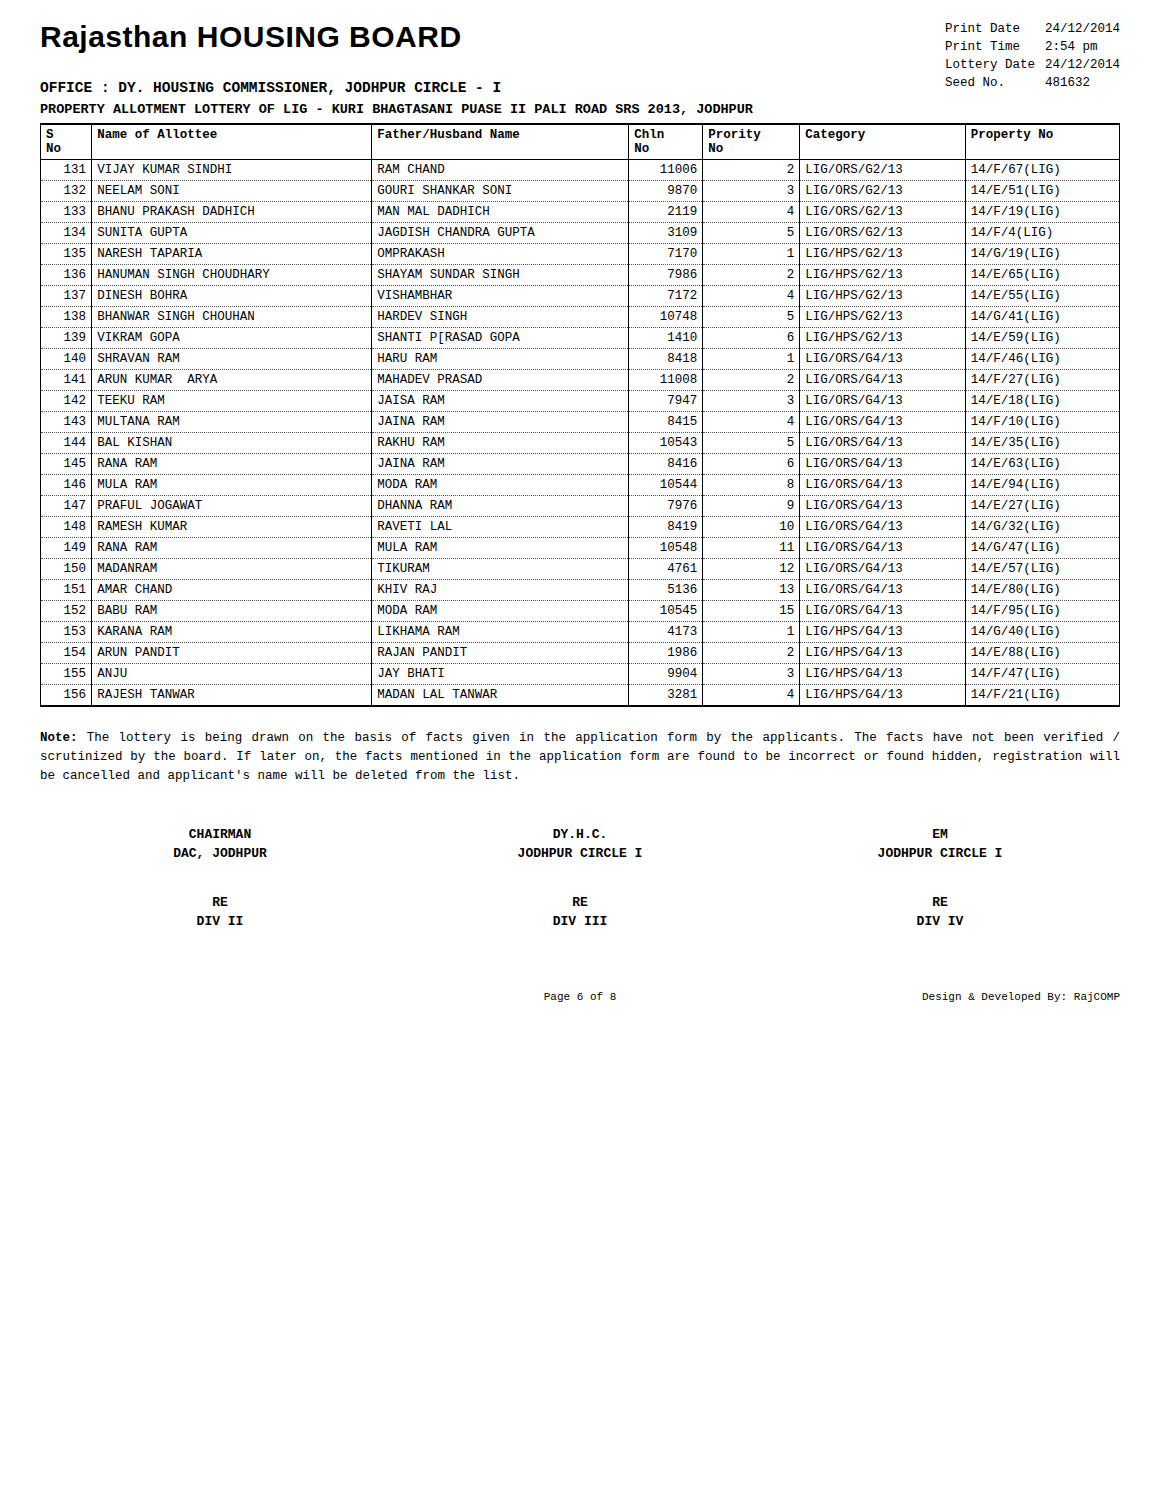Rajasthan HOUSING BOARD
| Print Date | 24/12/2014 |
| Print Time | 2:54 pm |
| Lottery Date | 24/12/2014 |
| Seed No. | 481632 |
OFFICE : DY. HOUSING COMMISSIONER, JODHPUR CIRCLE - I
PROPERTY ALLOTMENT LOTTERY OF LIG - KURI BHAGTASANI PUASE II PALI ROAD SRS 2013, JODHPUR
| S No | Name of Allottee | Father/Husband Name | Chln No | Prority No | Category | Property No |
| --- | --- | --- | --- | --- | --- | --- |
| 131 | VIJAY KUMAR SINDHI | RAM CHAND | 11006 | 2 | LIG/ORS/G2/13 | 14/F/67(LIG) |
| 132 | NEELAM SONI | GOURI SHANKAR SONI | 9870 | 3 | LIG/ORS/G2/13 | 14/E/51(LIG) |
| 133 | BHANU PRAKASH DADHICH | MAN MAL DADHICH | 2119 | 4 | LIG/ORS/G2/13 | 14/F/19(LIG) |
| 134 | SUNITA GUPTA | JAGDISH CHANDRA GUPTA | 3109 | 5 | LIG/ORS/G2/13 | 14/F/4(LIG) |
| 135 | NARESH TAPARIA | OMPRAKASH | 7170 | 1 | LIG/HPS/G2/13 | 14/G/19(LIG) |
| 136 | HANUMAN SINGH CHOUDHARY | SHAYAM SUNDAR SINGH | 7986 | 2 | LIG/HPS/G2/13 | 14/E/65(LIG) |
| 137 | DINESH BOHRA | VISHAMBHAR | 7172 | 4 | LIG/HPS/G2/13 | 14/E/55(LIG) |
| 138 | BHANWAR SINGH CHOUHAN | HARDEV SINGH | 10748 | 5 | LIG/HPS/G2/13 | 14/G/41(LIG) |
| 139 | VIKRAM GOPA | SHANTI P[RASAD GOPA | 1410 | 6 | LIG/HPS/G2/13 | 14/E/59(LIG) |
| 140 | SHRAVAN RAM | HARU RAM | 8418 | 1 | LIG/ORS/G4/13 | 14/F/46(LIG) |
| 141 | ARUN KUMAR ARYA | MAHADEV PRASAD | 11008 | 2 | LIG/ORS/G4/13 | 14/F/27(LIG) |
| 142 | TEEKU RAM | JAISA RAM | 7947 | 3 | LIG/ORS/G4/13 | 14/E/18(LIG) |
| 143 | MULTANA RAM | JAINA RAM | 8415 | 4 | LIG/ORS/G4/13 | 14/F/10(LIG) |
| 144 | BAL KISHAN | RAKHU RAM | 10543 | 5 | LIG/ORS/G4/13 | 14/E/35(LIG) |
| 145 | RANA RAM | JAINA RAM | 8416 | 6 | LIG/ORS/G4/13 | 14/E/63(LIG) |
| 146 | MULA RAM | MODA RAM | 10544 | 8 | LIG/ORS/G4/13 | 14/E/94(LIG) |
| 147 | PRAFUL JOGAWAT | DHANNA RAM | 7976 | 9 | LIG/ORS/G4/13 | 14/E/27(LIG) |
| 148 | RAMESH KUMAR | RAVETI LAL | 8419 | 10 | LIG/ORS/G4/13 | 14/G/32(LIG) |
| 149 | RANA RAM | MULA RAM | 10548 | 11 | LIG/ORS/G4/13 | 14/G/47(LIG) |
| 150 | MADANRAM | TIKURAM | 4761 | 12 | LIG/ORS/G4/13 | 14/E/57(LIG) |
| 151 | AMAR CHAND | KHIV RAJ | 5136 | 13 | LIG/ORS/G4/13 | 14/E/80(LIG) |
| 152 | BABU RAM | MODA RAM | 10545 | 15 | LIG/ORS/G4/13 | 14/F/95(LIG) |
| 153 | KARANA RAM | LIKHAMA RAM | 4173 | 1 | LIG/HPS/G4/13 | 14/G/40(LIG) |
| 154 | ARUN PANDIT | RAJAN PANDIT | 1986 | 2 | LIG/HPS/G4/13 | 14/E/88(LIG) |
| 155 | ANJU | JAY BHATI | 9904 | 3 | LIG/HPS/G4/13 | 14/F/47(LIG) |
| 156 | RAJESH TANWAR | MADAN LAL TANWAR | 3281 | 4 | LIG/HPS/G4/13 | 14/F/21(LIG) |
Note: The lottery is being drawn on the basis of facts given in the application form by the applicants. The facts have not been verified / scrutinized by the board. If later on, the facts mentioned in the application form are found to be incorrect or found hidden, registration will be cancelled and applicant's name will be deleted from the list.
| CHAIRMAN | DY.H.C. | EM |
| DAC, JODHPUR | JODHPUR CIRCLE I | JODHPUR CIRCLE I |
| RE | RE | RE |
| DIV II | DIV III | DIV IV |
Page 6 of 8
Design & Developed By: RajCOMP